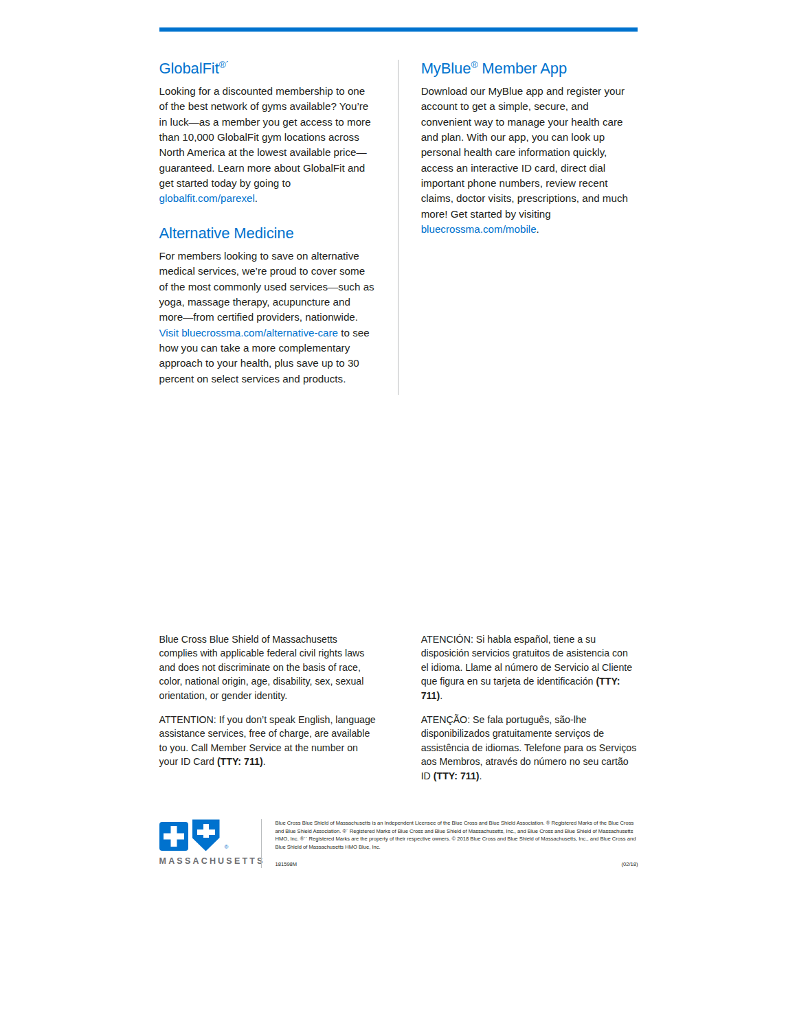GlobalFit®´
Looking for a discounted membership to one of the best network of gyms available? You’re in luck—as a member you get access to more than 10,000 GlobalFit gym locations across North America at the lowest available price—guaranteed. Learn more about GlobalFit and get started today by going to globalfit.com/parexel.
Alternative Medicine
For members looking to save on alternative medical services, we’re proud to cover some of the most commonly used services—such as yoga, massage therapy, acupuncture and more—from certified providers, nationwide. Visit bluecrossma.com/alternative-care to see how you can take a more complementary approach to your health, plus save up to 30 percent on select services and products.
MyBlue® Member App
Download our MyBlue app and register your account to get a simple, secure, and convenient way to manage your health care and plan. With our app, you can look up personal health care information quickly, access an interactive ID card, direct dial important phone numbers, review recent claims, doctor visits, prescriptions, and much more! Get started by visiting bluecrossma.com/mobile.
Blue Cross Blue Shield of Massachusetts complies with applicable federal civil rights laws and does not discriminate on the basis of race, color, national origin, age, disability, sex, sexual orientation, or gender identity.
ATTENTION: If you don’t speak English, language assistance services, free of charge, are available to you. Call Member Service at the number on your ID Card (TTY: 711).
ATENCIÓN: Si habla español, tiene a su disposición servicios gratuitos de asistencia con el idioma. Llame al número de Servicio al Cliente que figura en su tarjeta de identificación (TTY: 711).
ATENÇÃO: Se fala português, são-lhe disponibilizados gratuitamente serviços de assistência de idiomas. Telefone para os Serviços aos Membros, através do número no seu cartão ID (TTY: 711).
®
Massachusetts
Blue Cross Blue Shield of Massachusetts is an Independent Licensee of the Blue Cross and Blue Shield Association. ® Registered Marks of the Blue Cross and Blue Shield Association. ®´ Registered Marks of Blue Cross and Blue Shield of Massachusetts, Inc., and Blue Cross and Blue Shield of Massachusetts HMO, Inc. ®´´ Registered Marks are the property of their respective owners. © 2018 Blue Cross and Blue Shield of Massachusetts, Inc., and Blue Cross and Blue Shield of Massachusetts HMO Blue, Inc.
181598M (02/18)